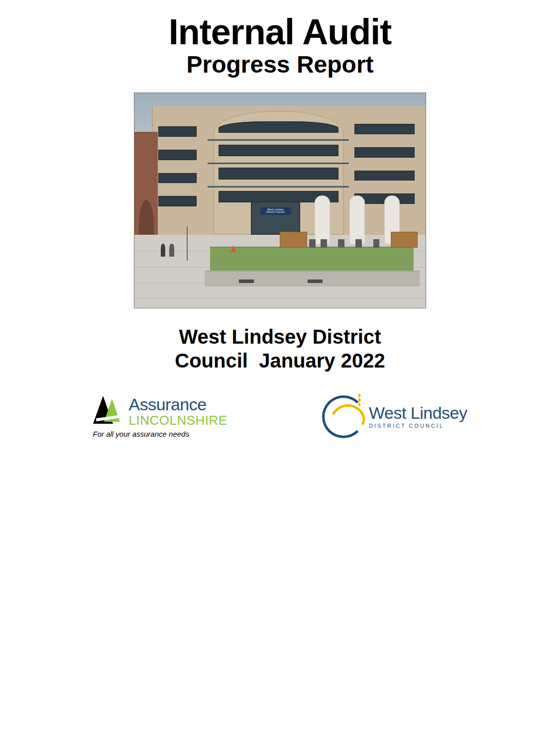Internal Audit
Progress Report
West Lindsey
District Council
West Lindsey District
Council January 2022
Assurance
LINCOLNSHIRE
For all your assurance needs
West Lindsey
DISTRICT COUNCIL